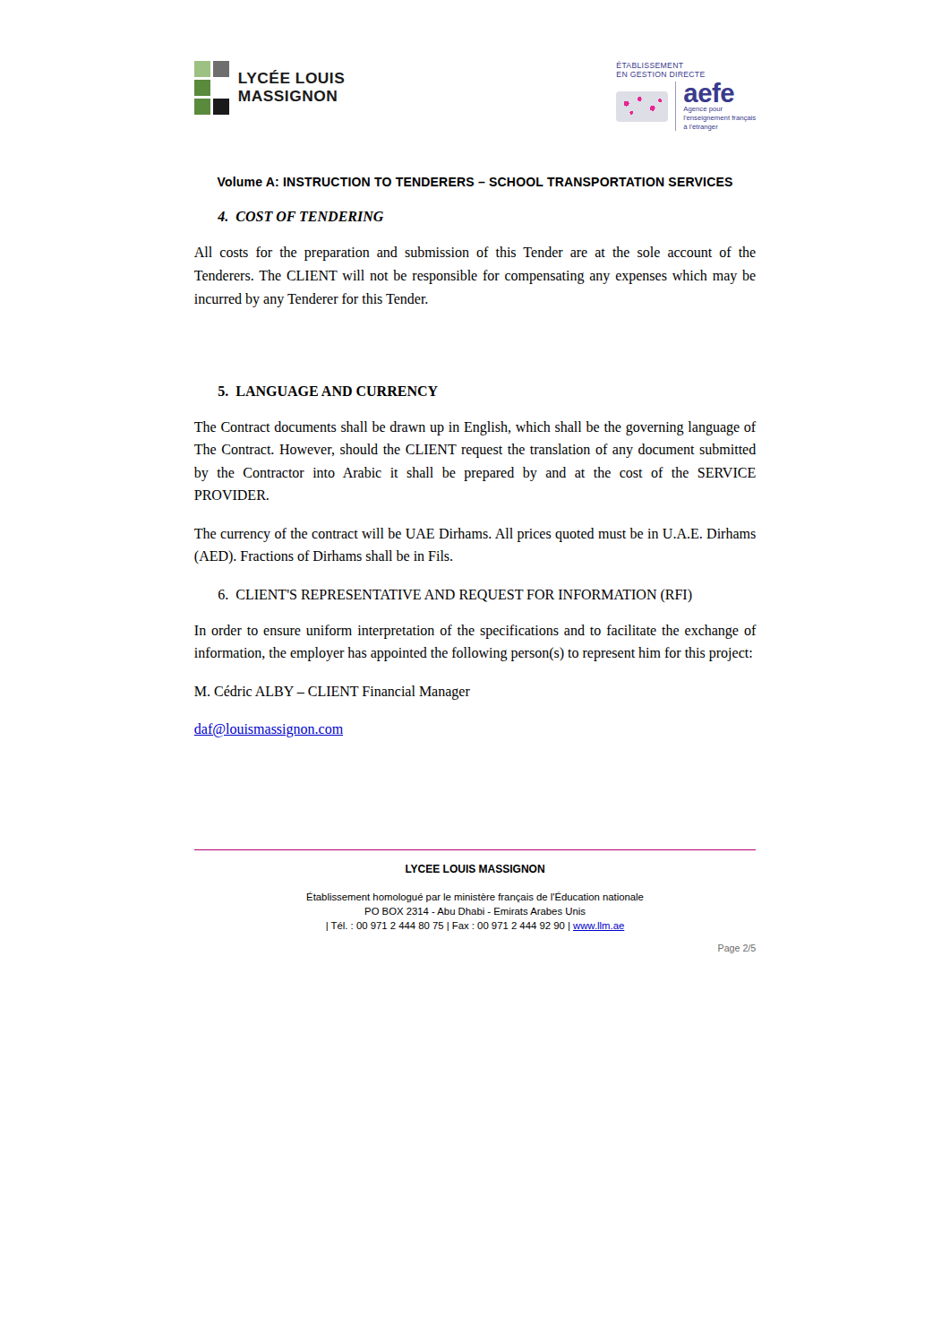LYCÉE LOUIS
MASSIGNON
Établissement
en gestion directe
aefe
Agence pour
l'enseignement français
à l'étranger
Volume A: INSTRUCTION TO TENDERERS – SCHOOL TRANSPORTATION SERVICES
4. COST OF TENDERING
All costs for the preparation and submission of this Tender are at the sole account of the Tenderers. The CLIENT will not be responsible for compensating any expenses which may be incurred by any Tenderer for this Tender.
5. LANGUAGE AND CURRENCY
The Contract documents shall be drawn up in English, which shall be the governing language of The Contract. However, should the CLIENT request the translation of any document submitted by the Contractor into Arabic it shall be prepared by and at the cost of the SERVICE PROVIDER.
The currency of the contract will be UAE Dirhams. All prices quoted must be in U.A.E. Dirhams (AED). Fractions of Dirhams shall be in Fils.
6. CLIENT'S REPRESENTATIVE AND REQUEST FOR INFORMATION (RFI)
In order to ensure uniform interpretation of the specifications and to facilitate the exchange of information, the employer has appointed the following person(s) to represent him for this project:
M. Cédric ALBY – CLIENT Financial Manager
daf@louismassignon.com
LYCEE LOUIS MASSIGNON
Établissement homologué par le ministère français de l'Éducation nationale
PO BOX 2314 - Abu Dhabi - Emirats Arabes Unis
| Tél. : 00 971 2 444 80 75 | Fax : 00 971 2 444 92 90 | www.llm.ae
Page 2/5